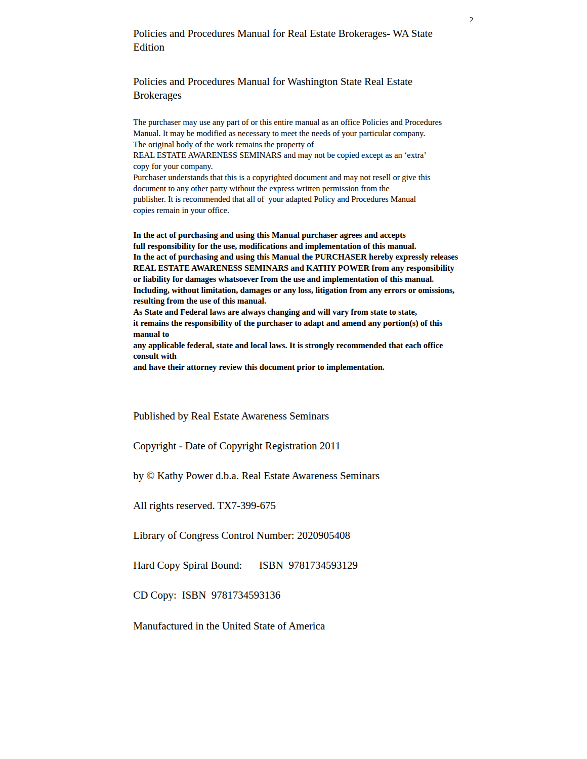2
Policies and Procedures Manual for Real Estate Brokerages- WA State Edition
Policies and Procedures Manual for Washington State Real Estate Brokerages
The purchaser may use any part of or this entire manual as an office Policies and Procedures
Manual. It may be modified as necessary to meet the needs of your particular company.
The original body of the work remains the property of
REAL ESTATE AWARENESS SEMINARS and may not be copied except as an ‘extra’
copy for your company.
Purchaser understands that this is a copyrighted document and may not resell or give this
document to any other party without the express written permission from the
publisher. It is recommended that all of your adapted Policy and Procedures Manual
copies remain in your office.
In the act of purchasing and using this Manual purchaser agrees and accepts
full responsibility for the use, modifications and implementation of this manual.
In the act of purchasing and using this Manual the PURCHASER hereby expressly releases
REAL ESTATE AWARENESS SEMINARS and KATHY POWER from any responsibility
or liability for damages whatsoever from the use and implementation of this manual.
Including, without limitation, damages or any loss, litigation from any errors or omissions,
resulting from the use of this manual.
As State and Federal laws are always changing and will vary from state to state,
it remains the responsibility of the purchaser to adapt and amend any portion(s) of this manual to
any applicable federal, state and local laws. It is strongly recommended that each office consult with
and have their attorney review this document prior to implementation.
Published by Real Estate Awareness Seminars
Copyright - Date of Copyright Registration 2011
by © Kathy Power d.b.a. Real Estate Awareness Seminars
All rights reserved. TX7-399-675
Library of Congress Control Number: 2020905408
Hard Copy Spiral Bound: ISBN 9781734593129
CD Copy: ISBN 9781734593136
Manufactured in the United State of America